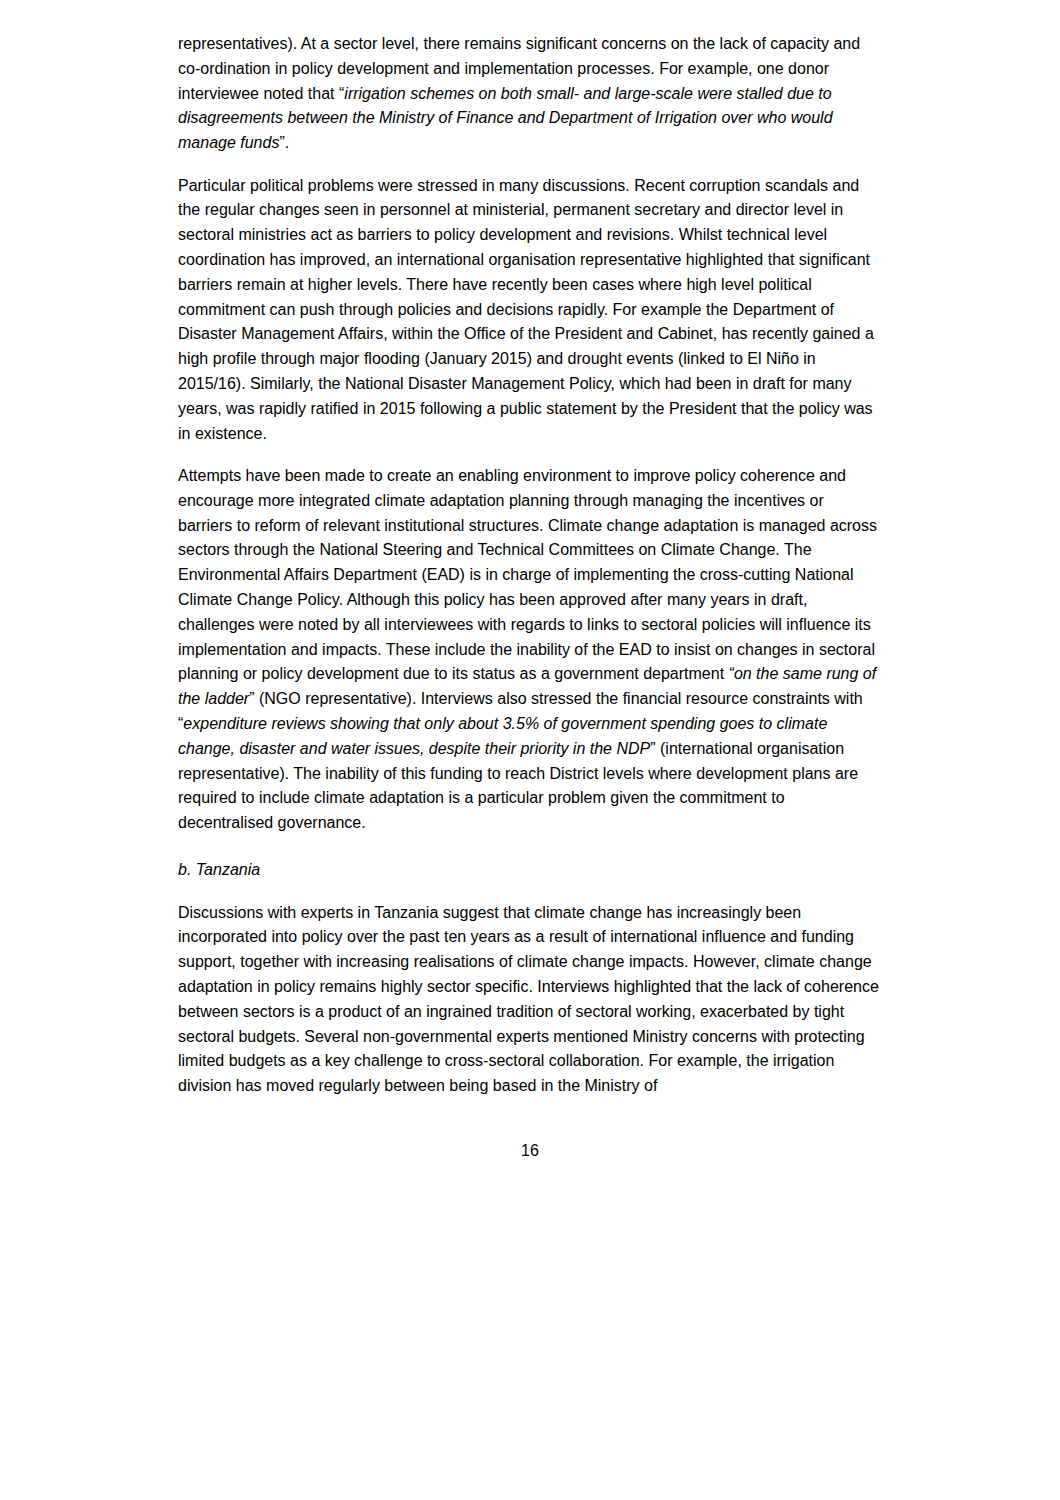representatives). At a sector level, there remains significant concerns on the lack of capacity and co-ordination in policy development and implementation processes. For example, one donor interviewee noted that “irrigation schemes on both small- and large-scale were stalled due to disagreements between the Ministry of Finance and Department of Irrigation over who would manage funds”.
Particular political problems were stressed in many discussions. Recent corruption scandals and the regular changes seen in personnel at ministerial, permanent secretary and director level in sectoral ministries act as barriers to policy development and revisions. Whilst technical level coordination has improved, an international organisation representative highlighted that significant barriers remain at higher levels. There have recently been cases where high level political commitment can push through policies and decisions rapidly. For example the Department of Disaster Management Affairs, within the Office of the President and Cabinet, has recently gained a high profile through major flooding (January 2015) and drought events (linked to El Niño in 2015/16). Similarly, the National Disaster Management Policy, which had been in draft for many years, was rapidly ratified in 2015 following a public statement by the President that the policy was in existence.
Attempts have been made to create an enabling environment to improve policy coherence and encourage more integrated climate adaptation planning through managing the incentives or barriers to reform of relevant institutional structures. Climate change adaptation is managed across sectors through the National Steering and Technical Committees on Climate Change. The Environmental Affairs Department (EAD) is in charge of implementing the cross-cutting National Climate Change Policy. Although this policy has been approved after many years in draft, challenges were noted by all interviewees with regards to links to sectoral policies will influence its implementation and impacts. These include the inability of the EAD to insist on changes in sectoral planning or policy development due to its status as a government department “on the same rung of the ladder” (NGO representative). Interviews also stressed the financial resource constraints with “expenditure reviews showing that only about 3.5% of government spending goes to climate change, disaster and water issues, despite their priority in the NDP” (international organisation representative). The inability of this funding to reach District levels where development plans are required to include climate adaptation is a particular problem given the commitment to decentralised governance.
b. Tanzania
Discussions with experts in Tanzania suggest that climate change has increasingly been incorporated into policy over the past ten years as a result of international influence and funding support, together with increasing realisations of climate change impacts. However, climate change adaptation in policy remains highly sector specific. Interviews highlighted that the lack of coherence between sectors is a product of an ingrained tradition of sectoral working, exacerbated by tight sectoral budgets. Several non-governmental experts mentioned Ministry concerns with protecting limited budgets as a key challenge to cross-sectoral collaboration. For example, the irrigation division has moved regularly between being based in the Ministry of
16